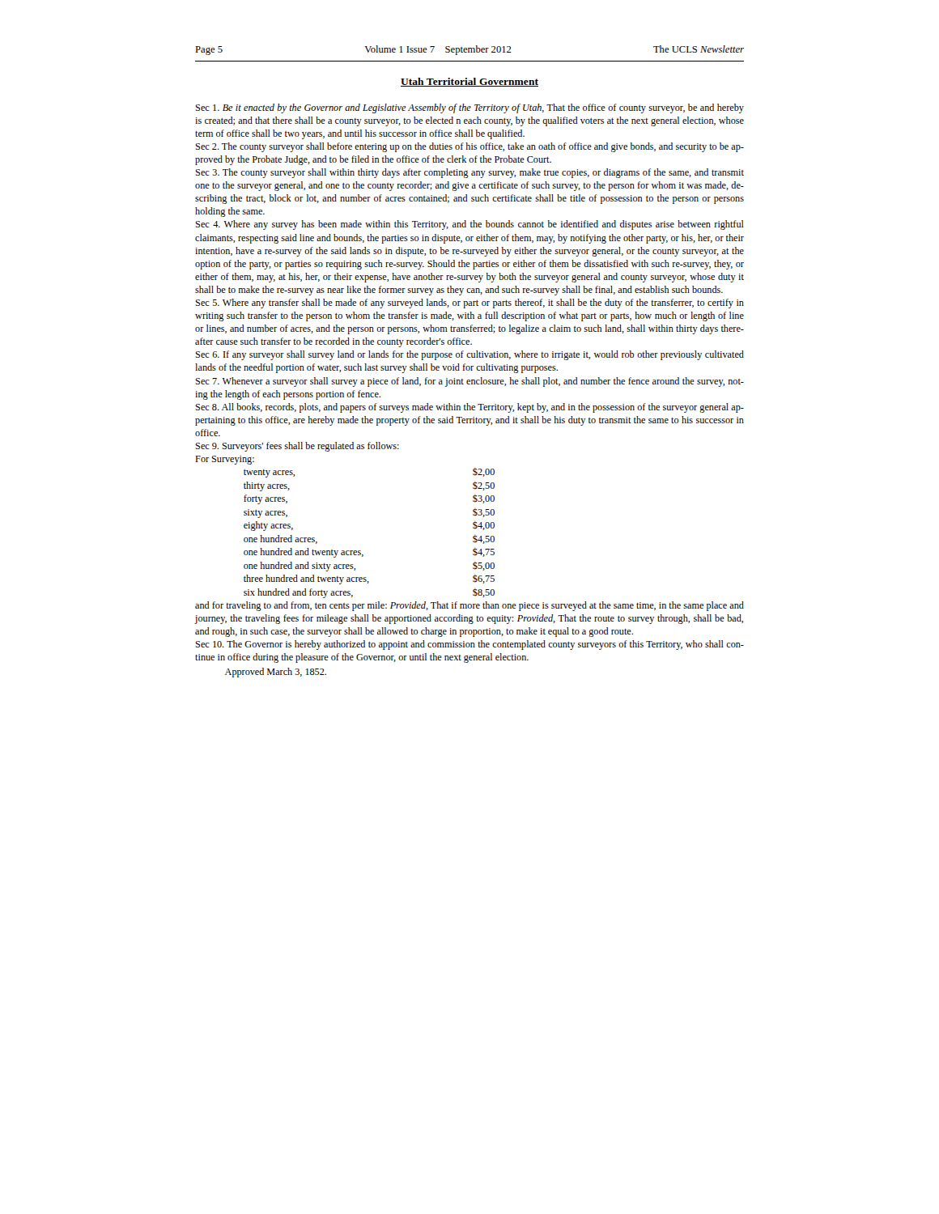Page 5 Volume 1 Issue 7 September 2012 The UCLS Newsletter
Utah Territorial Government
Sec 1. Be it enacted by the Governor and Legislative Assembly of the Territory of Utah, That the office of county surveyor, be and hereby is created; and that there shall be a county surveyor, to be elected n each county, by the qualified voters at the next general election, whose term of office shall be two years, and until his successor in office shall be qualified.
Sec 2. The county surveyor shall before entering up on the duties of his office, take an oath of office and give bonds, and security to be approved by the Probate Judge, and to be filed in the office of the clerk of the Probate Court.
Sec 3. The county surveyor shall within thirty days after completing any survey, make true copies, or diagrams of the same, and transmit one to the surveyor general, and one to the county recorder; and give a certificate of such survey, to the person for whom it was made, describing the tract, block or lot, and number of acres contained; and such certificate shall be title of possession to the person or persons holding the same.
Sec 4. Where any survey has been made within this Territory, and the bounds cannot be identified and disputes arise between rightful claimants, respecting said line and bounds, the parties so in dispute, or either of them, may, by notifying the other party, or his, her, or their intention, have a re-survey of the said lands so in dispute, to be re-surveyed by either the surveyor general, or the county surveyor, at the option of the party, or parties so requiring such re-survey. Should the parties or either of them be dissatisfied with such re-survey, they, or either of them, may, at his, her, or their expense, have another re-survey by both the surveyor general and county surveyor, whose duty it shall be to make the re-survey as near like the former survey as they can, and such re-survey shall be final, and establish such bounds.
Sec 5. Where any transfer shall be made of any surveyed lands, or part or parts thereof, it shall be the duty of the transferrer, to certify in writing such transfer to the person to whom the transfer is made, with a full description of what part or parts, how much or length of line or lines, and number of acres, and the person or persons, whom transferred; to legalize a claim to such land, shall within thirty days thereafter cause such transfer to be recorded in the county recorder's office.
Sec 6. If any surveyor shall survey land or lands for the purpose of cultivation, where to irrigate it, would rob other previously cultivated lands of the needful portion of water, such last survey shall be void for cultivating purposes.
Sec 7. Whenever a surveyor shall survey a piece of land, for a joint enclosure, he shall plot, and number the fence around the survey, noting the length of each persons portion of fence.
Sec 8. All books, records, plots, and papers of surveys made within the Territory, kept by, and in the possession of the surveyor general appertaining to this office, are hereby made the property of the said Territory, and it shall be his duty to transmit the same to his successor in office.
Sec 9. Surveyors' fees shall be regulated as follows:
For Surveying:
| twenty acres, | $2,00 |
| thirty acres, | $2,50 |
| forty acres, | $3,00 |
| sixty acres, | $3,50 |
| eighty acres, | $4,00 |
| one hundred acres, | $4,50 |
| one hundred and twenty acres, | $4,75 |
| one hundred and sixty acres, | $5,00 |
| three hundred and twenty acres, | $6,75 |
| six hundred and forty acres, | $8,50 |
and for traveling to and from, ten cents per mile: Provided, That if more than one piece is surveyed at the same time, in the same place and journey, the traveling fees for mileage shall be apportioned according to equity: Provided, That the route to survey through, shall be bad, and rough, in such case, the surveyor shall be allowed to charge in proportion, to make it equal to a good route.
Sec 10. The Governor is hereby authorized to appoint and commission the contemplated county surveyors of this Territory, who shall continue in office during the pleasure of the Governor, or until the next general election.
Approved March 3, 1852.